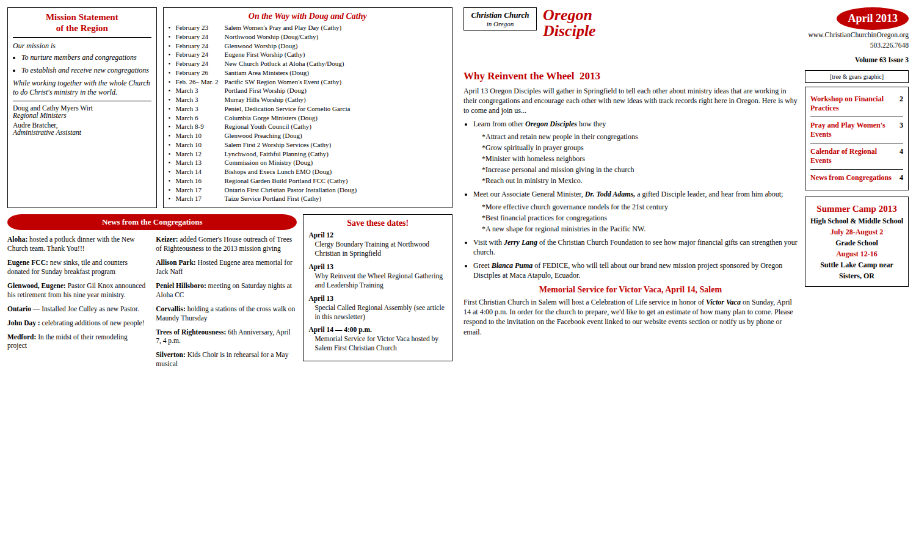Mission Statement
of the Region
Our mission is
To nurture members and congregations
To establish and receive new congregations
While working together with the whole Church to do Christ's ministry in the world.
Doug and Cathy Myers Wirt
Regional Ministers
Audre Bratcher,
Administrative Assistant
On the Way with Doug and Cathy
| • | February 23 | Salem Women's Pray and Play Day (Cathy) |
| • | February 24 | Northwood Worship (Doug/Cathy) |
| • | February 24 | Glenwood Worship (Doug) |
| • | February 24 | Eugene First Worship (Cathy) |
| • | February 24 | New Church Potluck at Aloha (Cathy/Doug) |
| • | February 26 | Santiam Area Ministers (Doug) |
| • | Feb. 26– Mar. 2 | Pacific SW Region Women's Event (Cathy) |
| • | March 3 | Portland First Worship (Doug) |
| • | March 3 | Murray Hills Worship (Cathy) |
| • | March 3 | Peniel, Dedication Service for Cornelio Garcia |
| • | March 6 | Columbia Gorge Ministers (Doug) |
| • | March 8-9 | Regional Youth Council (Cathy) |
| • | March 10 | Glenwood Preaching (Doug) |
| • | March 10 | Salem First 2 Worship Services (Cathy) |
| • | March 12 | Lynchwood, Faithful Planning (Cathy) |
| • | March 13 | Commission on Ministry (Doug) |
| • | March 14 | Bishops and Execs Lunch EMO (Doug) |
| • | March 16 | Regional Garden Build Portland FCC (Cathy) |
| • | March 17 | Ontario First Christian Pastor Installation (Doug) |
| • | March 17 | Taize Service Portland First (Cathy) |
News from the Congregations
Aloha: hosted a potluck dinner with the New Church team. Thank You!!!
Eugene FCC: new sinks, tile and counters donated for Sunday breakfast program
Glenwood, Eugene: Pastor Gil Knox announced his retirement from his nine year ministry.
Ontario — Installed Joe Culley as new Pastor.
John Day : celebrating additions of new people!
Medford: In the midst of their remodeling project
Keizer: added Gomer's House outreach of Trees of Righteousness to the 2013 mission giving
Allison Park: Hosted Eugene area memorial for Jack Naff
Peniel Hillsboro: meeting on Saturday nights at Aloha CC
Corvallis: holding a stations of the cross walk on Maundy Thursday
Trees of Righteousness: 6th Anniversary, April 7, 4 p.m.
Silverton: Kids Choir is in rehearsal for a May musical
Save these dates!
April 12 Clergy Boundary Training at Northwood Christian in Springfield
April 13 Why Reinvent the Wheel Regional Gathering and Leadership Training
April 13 Special Called Regional Assembly (see article in this newsletter)
April 14 — 4:00 p.m. Memorial Service for Victor Vaca hosted by Salem First Christian Church
Christian Church
in Oregon
Oregon
Disciple
April 2013
www.ChristianChurchinOregon.org
503.226.7648
Volume 63 Issue 3
Why Reinvent the Wheel 2013
April 13 Oregon Disciples will gather in Springfield to tell each other about ministry ideas that are working in their congregations and encourage each other with new ideas with track records right here in Oregon. Here is why to come and join us...
Learn from other Oregon Disciples how they
*Attract and retain new people in their congregations
*Grow spiritually in prayer groups
*Minister with homeless neighbors
*Increase personal and mission giving in the church
*Reach out in ministry in Mexico.
Meet our Associate General Minister, Dr. Todd Adams, a gifted Disciple leader, and hear from him about;
*More effective church governance models for the 21st century
*Best financial practices for congregations
*A new shape for regional ministries in the Pacific NW.
Visit with Jerry Lang of the Christian Church Foundation to see how major financial gifts can strengthen your church.
Greet Blanca Puma of FEDICE, who will tell about our brand new mission project sponsored by Oregon Disciples at Maca Atapulo, Ecuador.
Memorial Service for Victor Vaca, April 14, Salem
First Christian Church in Salem will host a Celebration of Life service in honor of Victor Vaca on Sunday, April 14 at 4:00 p.m. In order for the church to prepare, we'd like to get an estimate of how many plan to come. Please respond to the invitation on the Facebook event linked to our website events section or notify us by phone or email.
[tree & gears graphic]
Workshop on Financial Practices 2
Pray and Play Women's Events 3
Calendar of Regional Events 4
News from Congregations 4
Summer Camp 2013
High School & Middle School
July 28-August 2
Grade School
August 12-16
Suttle Lake Camp near Sisters, OR